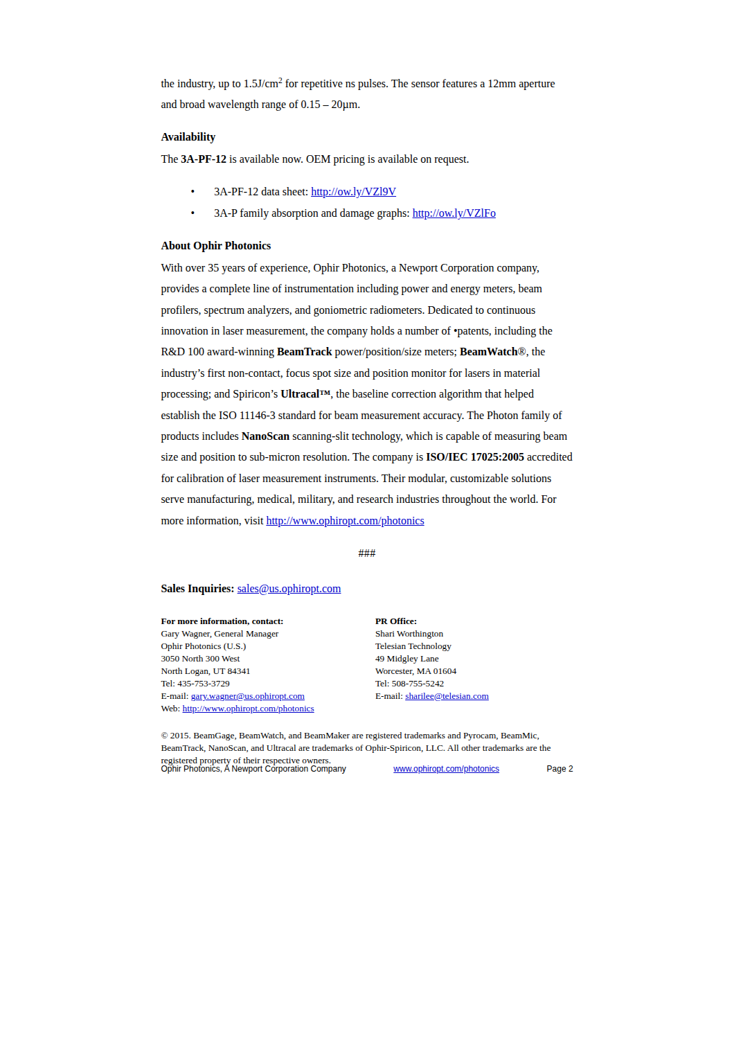the industry, up to 1.5J/cm2 for repetitive ns pulses. The sensor features a 12mm aperture and broad wavelength range of 0.15 – 20µm.
Availability
The 3A-PF-12 is available now. OEM pricing is available on request.
3A-PF-12 data sheet: http://ow.ly/VZl9V
3A-P family absorption and damage graphs: http://ow.ly/VZlFo
About Ophir Photonics
With over 35 years of experience, Ophir Photonics, a Newport Corporation company, provides a complete line of instrumentation including power and energy meters, beam profilers, spectrum analyzers, and goniometric radiometers. Dedicated to continuous innovation in laser measurement, the company holds a number of •patents, including the R&D 100 award-winning BeamTrack power/position/size meters; BeamWatch®, the industry’s first non-contact, focus spot size and position monitor for lasers in material processing; and Spiricon’s Ultracal™, the baseline correction algorithm that helped establish the ISO 11146-3 standard for beam measurement accuracy. The Photon family of products includes NanoScan scanning-slit technology, which is capable of measuring beam size and position to sub-micron resolution. The company is ISO/IEC 17025:2005 accredited for calibration of laser measurement instruments. Their modular, customizable solutions serve manufacturing, medical, military, and research industries throughout the world. For more information, visit http://www.ophiropt.com/photonics
###
Sales Inquiries: sales@us.ophiropt.com
| For more information, contact: Gary Wagner, General Manager Ophir Photonics (U.S.) 3050 North 300 West North Logan, UT 84341 Tel: 435-753-3729 E-mail: gary.wagner@us.ophiropt.com Web: http://www.ophiropt.com/photonics | PR Office: Shari Worthington Telesian Technology 49 Midgley Lane Worcester, MA 01604 Tel: 508-755-5242 E-mail: sharilee@telesian.com |
© 2015. BeamGage, BeamWatch, and BeamMaker are registered trademarks and Pyrocam, BeamMic, BeamTrack, NanoScan, and Ultracal are trademarks of Ophir-Spiricon, LLC. All other trademarks are the registered property of their respective owners.
Ophir Photonics, A Newport Corporation Company www.ophiropt.com/photonics Page 2